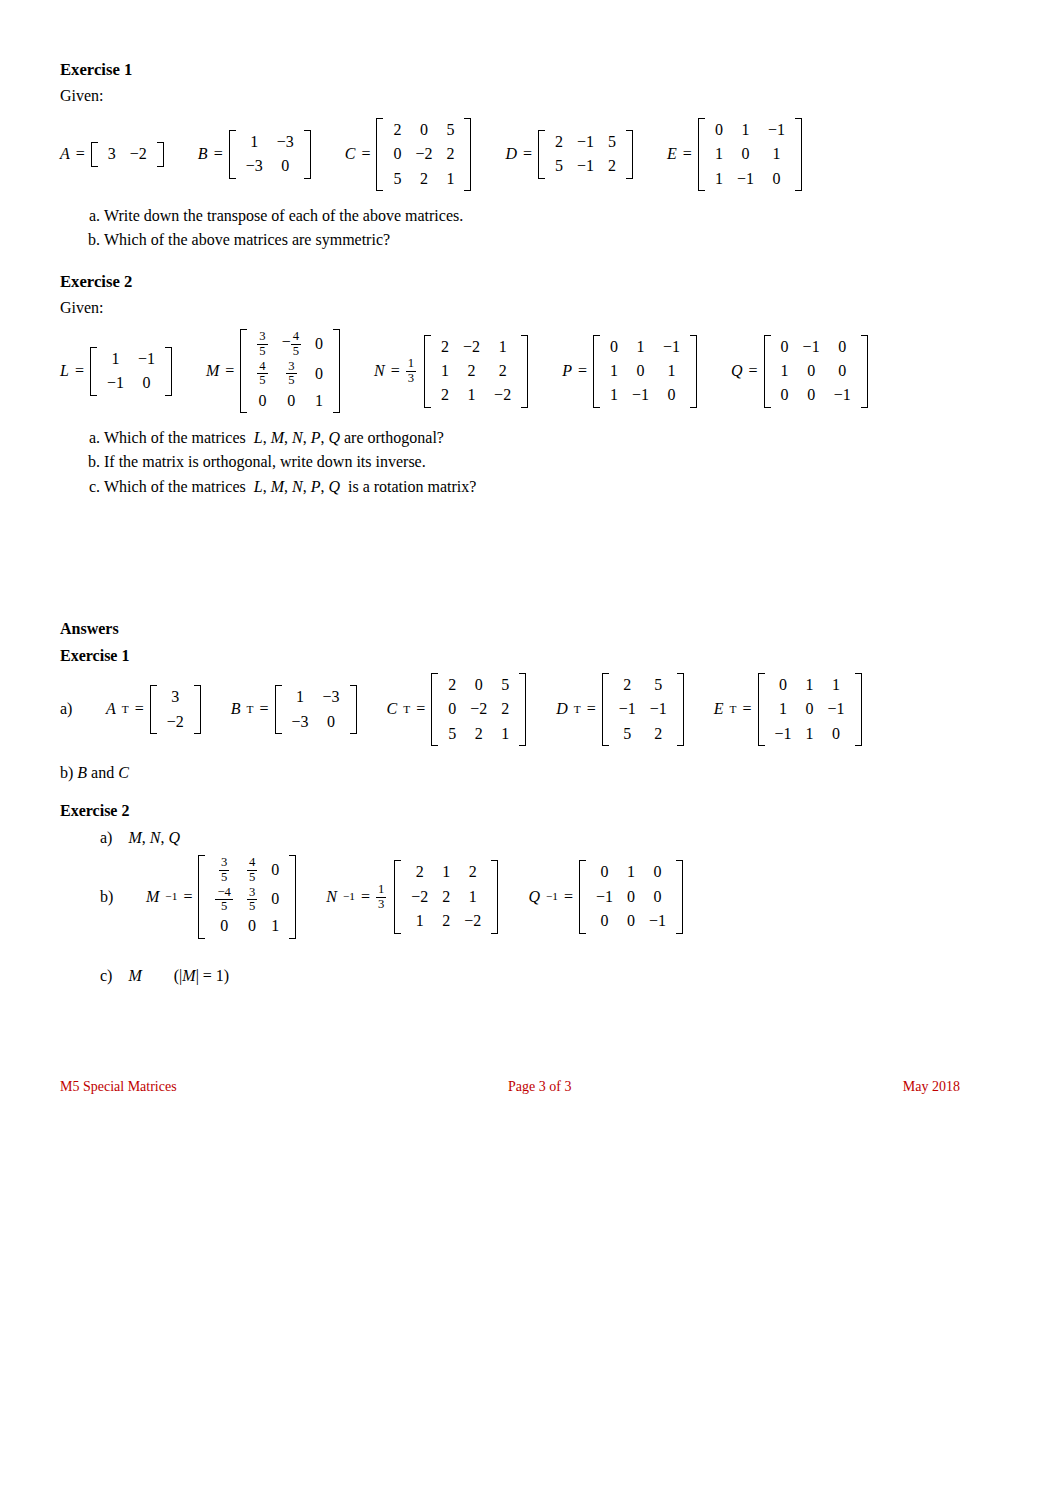Exercise 1
Given:
A =
| 3 | −2 |
B =
| 1 | −3 |
| −3 | 0 |
C =
| 2 | 0 | 5 |
| 0 | −2 | 2 |
| 5 | 2 | 1 |
D =
| 2 | −1 | 5 |
| 5 | −1 | 2 |
E =
| 0 | 1 | −1 |
| 1 | 0 | 1 |
| 1 | −1 | 0 |
Write down the transpose of each of the above matrices.
Which of the above matrices are symmetric?
Exercise 2
Given:
L =
| 1 | −1 |
| −1 | 0 |
M =
| 3 5 | − 4 5 | 0 |
| 4 5 | 3 5 | 0 |
| 0 | 0 | 1 |
N = 13
| 2 | −2 | 1 |
| 1 | 2 | 2 |
| 2 | 1 | −2 |
P =
| 0 | 1 | −1 |
| 1 | 0 | 1 |
| 1 | −1 | 0 |
Q =
| 0 | −1 | 0 |
| 1 | 0 | 0 |
| 0 | 0 | −1 |
Which of the matrices L, M, N, P, Q are orthogonal?
If the matrix is orthogonal, write down its inverse.
Which of the matrices L, M, N, P, Q is a rotation matrix?
Answers
Exercise 1
a) AT =
| 3 |
| −2 |
BT =
| 1 | −3 |
| −3 | 0 |
CT =
| 2 | 0 | 5 |
| 0 | −2 | 2 |
| 5 | 2 | 1 |
DT =
| 2 | 5 |
| −1 | −1 |
| 5 | 2 |
ET =
| 0 | 1 | 1 |
| 1 | 0 | −1 |
| −1 | 1 | 0 |
b) B and C
Exercise 2
a) M, N, Q
b) M−1 =
| 3 5 | 4 5 | 0 |
| −4 5 | 3 5 | 0 |
| 0 | 0 | 1 |
N−1 = 13
| 2 | 1 | 2 |
| −2 | 2 | 1 |
| 1 | 2 | −2 |
Q−1 =
| 0 | 1 | 0 |
| −1 | 0 | 0 |
| 0 | 0 | −1 |
c) M (|M| = 1)
M5 Special Matrices Page 3 of 3 May 2018